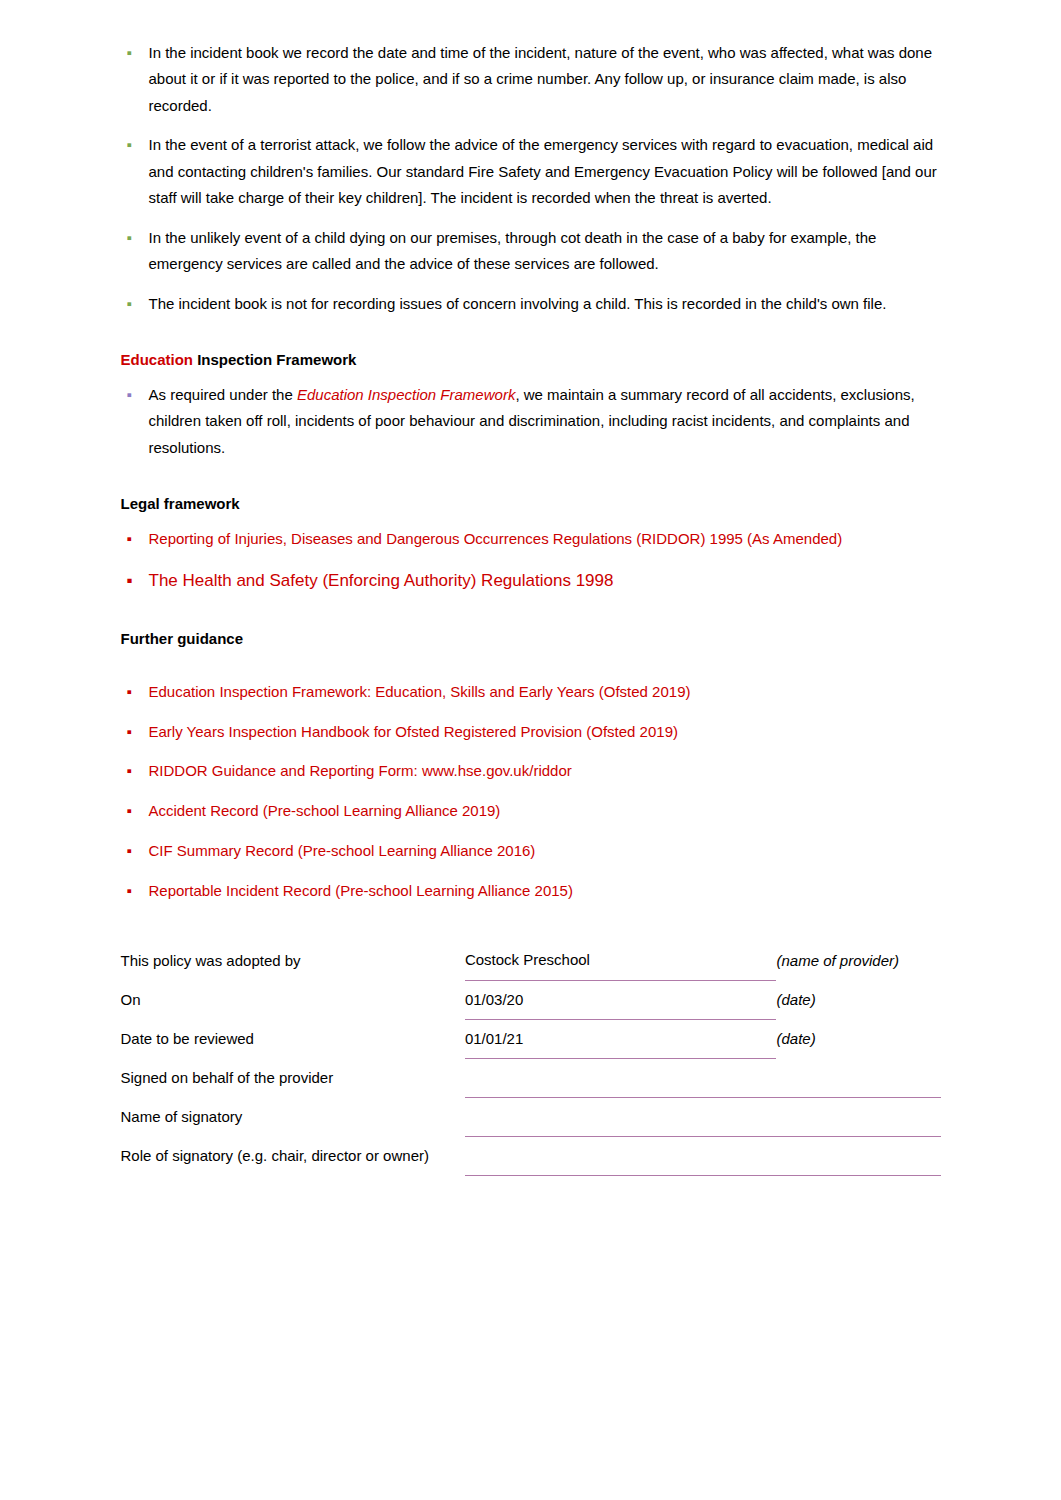In the incident book we record the date and time of the incident, nature of the event, who was affected, what was done about it or if it was reported to the police, and if so a crime number. Any follow up, or insurance claim made, is also recorded.
In the event of a terrorist attack, we follow the advice of the emergency services with regard to evacuation, medical aid and contacting children's families. Our standard Fire Safety and Emergency Evacuation Policy will be followed [and our staff will take charge of their key children]. The incident is recorded when the threat is averted.
In the unlikely event of a child dying on our premises, through cot death in the case of a baby for example, the emergency services are called and the advice of these services are followed.
The incident book is not for recording issues of concern involving a child. This is recorded in the child's own file.
Education Inspection Framework
As required under the Education Inspection Framework, we maintain a summary record of all accidents, exclusions, children taken off roll, incidents of poor behaviour and discrimination, including racist incidents, and complaints and resolutions.
Legal framework
Reporting of Injuries, Diseases and Dangerous Occurrences Regulations (RIDDOR) 1995 (As Amended)
The Health and Safety (Enforcing Authority) Regulations 1998
Further guidance
Education Inspection Framework: Education, Skills and Early Years (Ofsted 2019)
Early Years Inspection Handbook for Ofsted Registered Provision (Ofsted 2019)
RIDDOR Guidance and Reporting Form: www.hse.gov.uk/riddor
Accident Record (Pre-school Learning Alliance 2019)
CIF Summary Record (Pre-school Learning Alliance 2016)
Reportable Incident Record (Pre-school Learning Alliance 2015)
| This policy was adopted by | Costock Preschool | (name of provider) |
| On | 01/03/20 | (date) |
| Date to be reviewed | 01/01/21 | (date) |
| Signed on behalf of the provider | |
| Name of signatory | |
| Role of signatory (e.g. chair, director or owner) | |